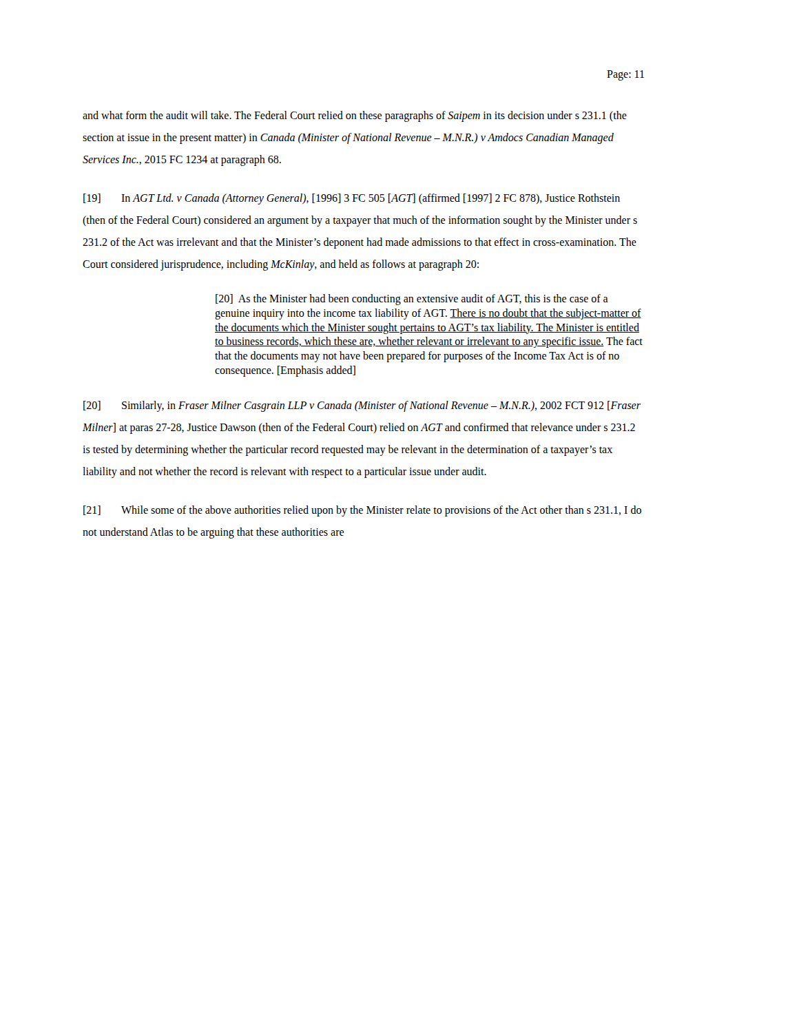Page: 11
and what form the audit will take. The Federal Court relied on these paragraphs of Saipem in its decision under s 231.1 (the section at issue in the present matter) in Canada (Minister of National Revenue – M.N.R.) v Amdocs Canadian Managed Services Inc., 2015 FC 1234 at paragraph 68.
[19] In AGT Ltd. v Canada (Attorney General), [1996] 3 FC 505 [AGT] (affirmed [1997] 2 FC 878), Justice Rothstein (then of the Federal Court) considered an argument by a taxpayer that much of the information sought by the Minister under s 231.2 of the Act was irrelevant and that the Minister’s deponent had made admissions to that effect in cross-examination. The Court considered jurisprudence, including McKinlay, and held as follows at paragraph 20:
[20] As the Minister had been conducting an extensive audit of AGT, this is the case of a genuine inquiry into the income tax liability of AGT. There is no doubt that the subject-matter of the documents which the Minister sought pertains to AGT’s tax liability. The Minister is entitled to business records, which these are, whether relevant or irrelevant to any specific issue. The fact that the documents may not have been prepared for purposes of the Income Tax Act is of no consequence. [Emphasis added]
[20] Similarly, in Fraser Milner Casgrain LLP v Canada (Minister of National Revenue – M.N.R.), 2002 FCT 912 [Fraser Milner] at paras 27-28, Justice Dawson (then of the Federal Court) relied on AGT and confirmed that relevance under s 231.2 is tested by determining whether the particular record requested may be relevant in the determination of a taxpayer’s tax liability and not whether the record is relevant with respect to a particular issue under audit.
[21] While some of the above authorities relied upon by the Minister relate to provisions of the Act other than s 231.1, I do not understand Atlas to be arguing that these authorities are